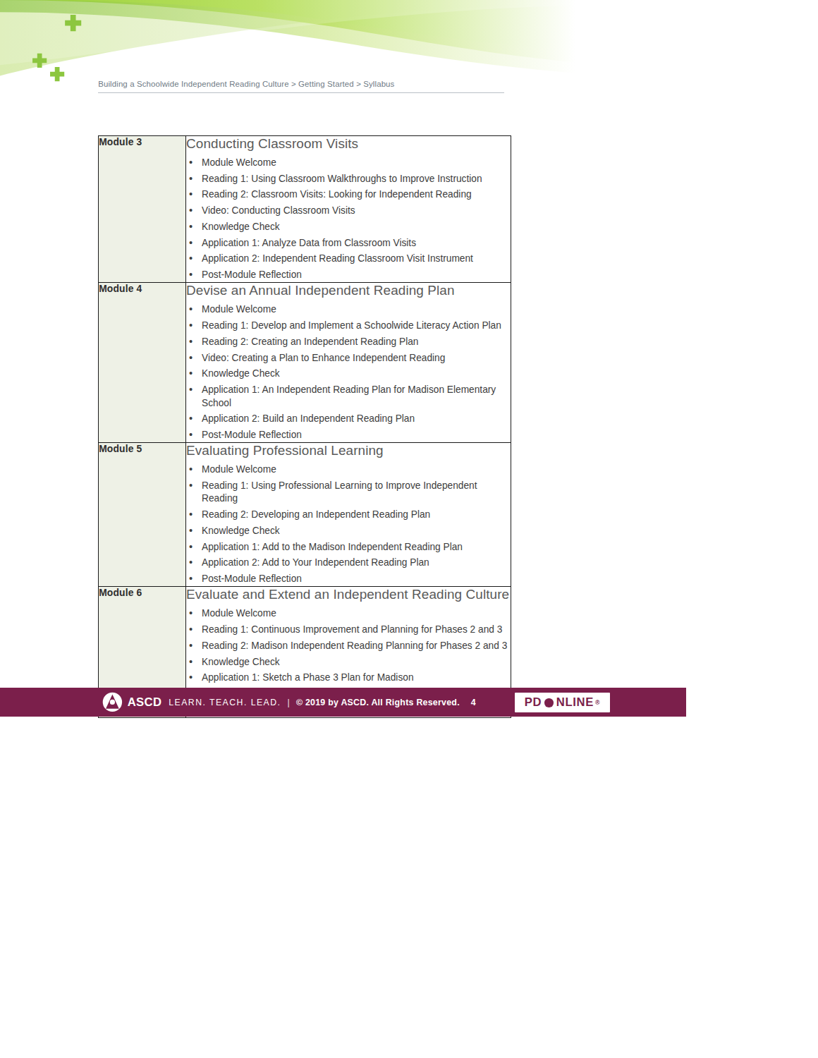Building a Schoolwide Independent Reading Culture > Getting Started > Syllabus
| Module 3 | Conducting Classroom Visits Module Welcome Reading 1: Using Classroom Walkthroughs to Improve Instruction Reading 2: Classroom Visits: Looking for Independent Reading Video: Conducting Classroom Visits Knowledge Check Application 1: Analyze Data from Classroom Visits Application 2: Independent Reading Classroom Visit Instrument Post-Module Reflection |
| Module 4 | Devise an Annual Independent Reading Plan Module Welcome Reading 1: Develop and Implement a Schoolwide Literacy Action Plan Reading 2: Creating an Independent Reading Plan Video: Creating a Plan to Enhance Independent Reading Knowledge Check Application 1: An Independent Reading Plan for Madison Elementary School Application 2: Build an Independent Reading Plan Post-Module Reflection |
| Module 5 | Evaluating Professional Learning Module Welcome Reading 1: Using Professional Learning to Improve Independent Reading Reading 2: Developing an Independent Reading Plan Knowledge Check Application 1: Add to the Madison Independent Reading Plan Application 2: Add to Your Independent Reading Plan Post-Module Reflection |
| Module 6 | Evaluate and Extend an Independent Reading Culture Module Welcome Reading 1: Continuous Improvement and Planning for Phases 2 and 3 Reading 2: Madison Independent Reading Planning for Phases 2 and 3 Knowledge Check Application 1: Sketch a Phase 3 Plan for Madison Application 2: Add to Your Independent Reading Plan Post-Module Reflection |
ASCD LEARN. TEACH. LEAD. | © 2019 by ASCD. All Rights Reserved. 4
PD NLINE®